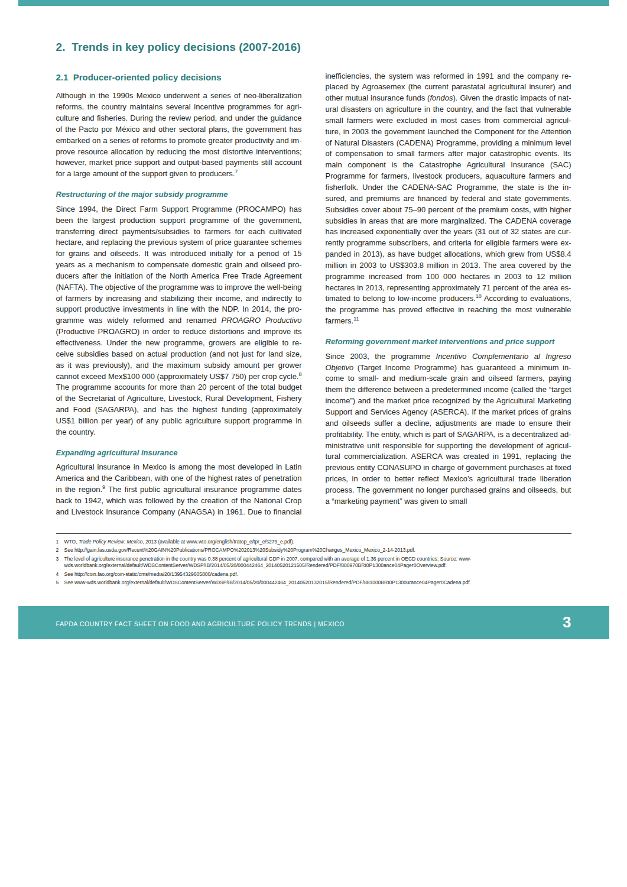2. Trends in key policy decisions (2007-2016)
2.1 Producer-oriented policy decisions
Although in the 1990s Mexico underwent a series of neo-liberalization reforms, the country maintains several incentive programmes for agriculture and fisheries. During the review period, and under the guidance of the Pacto por México and other sectoral plans, the government has embarked on a series of reforms to promote greater productivity and improve resource allocation by reducing the most distortive interventions; however, market price support and output-based payments still account for a large amount of the support given to producers.7
Restructuring of the major subsidy programme
Since 1994, the Direct Farm Support Programme (PROCAMPO) has been the largest production support programme of the government, transferring direct payments/subsidies to farmers for each cultivated hectare, and replacing the previous system of price guarantee schemes for grains and oilseeds. It was introduced initially for a period of 15 years as a mechanism to compensate domestic grain and oilseed producers after the initiation of the North America Free Trade Agreement (NAFTA). The objective of the programme was to improve the well-being of farmers by increasing and stabilizing their income, and indirectly to support productive investments in line with the NDP. In 2014, the programme was widely reformed and renamed PROAGRO Productivo (Productive PROAGRO) in order to reduce distortions and improve its effectiveness. Under the new programme, growers are eligible to receive subsidies based on actual production (and not just for land size, as it was previously), and the maximum subsidy amount per grower cannot exceed Mex$100 000 (approximately US$7 750) per crop cycle.8 The programme accounts for more than 20 percent of the total budget of the Secretariat of Agriculture, Livestock, Rural Development, Fishery and Food (SAGARPA), and has the highest funding (approximately US$1 billion per year) of any public agriculture support programme in the country.
Expanding agricultural insurance
Agricultural insurance in Mexico is among the most developed in Latin America and the Caribbean, with one of the highest rates of penetration in the region.9 The first public agricultural insurance programme dates back to 1942, which was followed by the creation of the National Crop and Livestock Insurance Company (ANAGSA) in 1961. Due to financial inefficiencies, the system was reformed in 1991 and the company replaced by Agroasemex (the current parastatal agricultural insurer) and other mutual insurance funds (fondos). Given the drastic impacts of natural disasters on agriculture in the country, and the fact that vulnerable small farmers were excluded in most cases from commercial agriculture, in 2003 the government launched the Component for the Attention of Natural Disasters (CADENA) Programme, providing a minimum level of compensation to small farmers after major catastrophic events. Its main component is the Catastrophe Agricultural Insurance (SAC) Programme for farmers, livestock producers, aquaculture farmers and fisherfolk. Under the CADENA-SAC Programme, the state is the insured, and premiums are financed by federal and state governments. Subsidies cover about 75–90 percent of the premium costs, with higher subsidies in areas that are more marginalized. The CADENA coverage has increased exponentially over the years (31 out of 32 states are currently programme subscribers, and criteria for eligible farmers were expanded in 2013), as have budget allocations, which grew from US$8.4 million in 2003 to US$303.8 million in 2013. The area covered by the programme increased from 100 000 hectares in 2003 to 12 million hectares in 2013, representing approximately 71 percent of the area estimated to belong to low-income producers.10 According to evaluations, the programme has proved effective in reaching the most vulnerable farmers.11
Reforming government market interventions and price support
Since 2003, the programme Incentivo Complementario al Ingreso Objetivo (Target Income Programme) has guaranteed a minimum income to small- and medium-scale grain and oilseed farmers, paying them the difference between a predetermined income (called the “target income”) and the market price recognized by the Agricultural Marketing Support and Services Agency (ASERCA). If the market prices of grains and oilseeds suffer a decline, adjustments are made to ensure their profitability. The entity, which is part of SAGARPA, is a decentralized administrative unit responsible for supporting the development of agricultural commercialization. ASERCA was created in 1991, replacing the previous entity CONASUPO in charge of government purchases at fixed prices, in order to better reflect Mexico’s agricultural trade liberation process. The government no longer purchased grains and oilseeds, but a “marketing payment” was given to small
WTO, Trade Policy Review: Mexico, 2013 (available at www.wto.org/english/tratop_e/tpr_e/s279_e.pdf).
See http://gain.fas.usda.gov/Recent%20GAIN%20Publications/PROCAMPO%202013%20Subsidy%20Program%20Changes_Mexico_Mexico_2-14-2013.pdf.
The level of agriculture insurance penetration in the country was 0.38 percent of agricultural GDP in 2007, compared with an average of 1.36 percent in OECD countries. Source: www-wds.worldbank.org/external/default/WDSContentServer/WDSP/IB/2014/05/20/000442464_20140520121505/Rendered/PDF/880970BRI0P1300ance04Pager0Overview.pdf.
See http://coin.fao.org/coin-static/cms/media/20/13954329605800/cadena.pdf.
See www-wds.worldbank.org/external/default/WDSContentServer/WDSP/IB/2014/05/20/000442464_20140520132015/Rendered/PDF/881000BRI0P1300urance04Pager0Cadena.pdf.
FAPDA COUNTRY FACT SHEET ON FOOD AND AGRICULTURE POLICY TRENDS | MEXICO
3